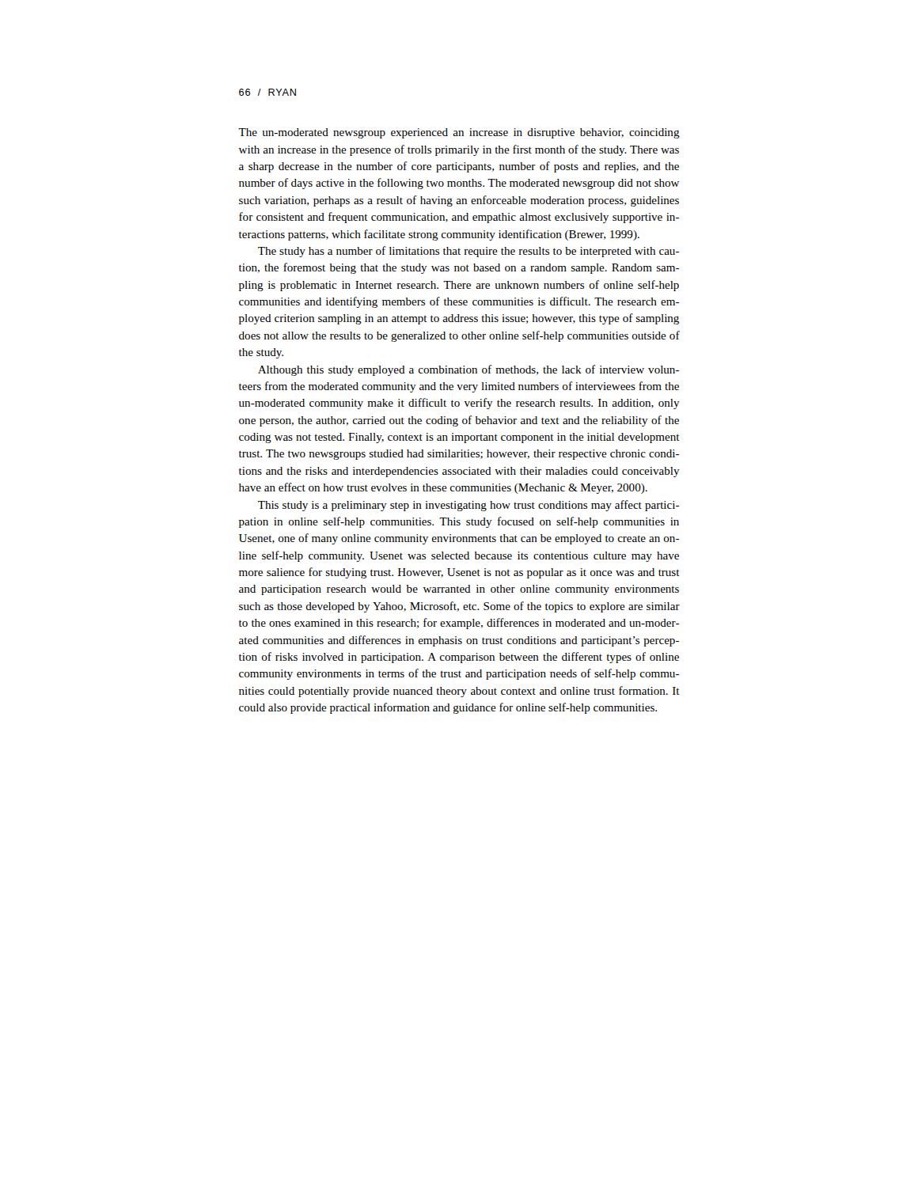66 / RYAN
The un-moderated newsgroup experienced an increase in disruptive behavior, coinciding with an increase in the presence of trolls primarily in the first month of the study. There was a sharp decrease in the number of core participants, number of posts and replies, and the number of days active in the following two months. The moderated newsgroup did not show such variation, perhaps as a result of having an enforceable moderation process, guidelines for consistent and frequent communication, and empathic almost exclusively supportive interactions patterns, which facilitate strong community identification (Brewer, 1999).
The study has a number of limitations that require the results to be interpreted with caution, the foremost being that the study was not based on a random sample. Random sampling is problematic in Internet research. There are unknown numbers of online self-help communities and identifying members of these communities is difficult. The research employed criterion sampling in an attempt to address this issue; however, this type of sampling does not allow the results to be generalized to other online self-help communities outside of the study.
Although this study employed a combination of methods, the lack of interview volunteers from the moderated community and the very limited numbers of interviewees from the un-moderated community make it difficult to verify the research results. In addition, only one person, the author, carried out the coding of behavior and text and the reliability of the coding was not tested. Finally, context is an important component in the initial development trust. The two newsgroups studied had similarities; however, their respective chronic conditions and the risks and interdependencies associated with their maladies could conceivably have an effect on how trust evolves in these communities (Mechanic & Meyer, 2000).
This study is a preliminary step in investigating how trust conditions may affect participation in online self-help communities. This study focused on self-help communities in Usenet, one of many online community environments that can be employed to create an online self-help community. Usenet was selected because its contentious culture may have more salience for studying trust. However, Usenet is not as popular as it once was and trust and participation research would be warranted in other online community environments such as those developed by Yahoo, Microsoft, etc. Some of the topics to explore are similar to the ones examined in this research; for example, differences in moderated and un-moderated communities and differences in emphasis on trust conditions and participant’s perception of risks involved in participation. A comparison between the different types of online community environments in terms of the trust and participation needs of self-help communities could potentially provide nuanced theory about context and online trust formation. It could also provide practical information and guidance for online self-help communities.